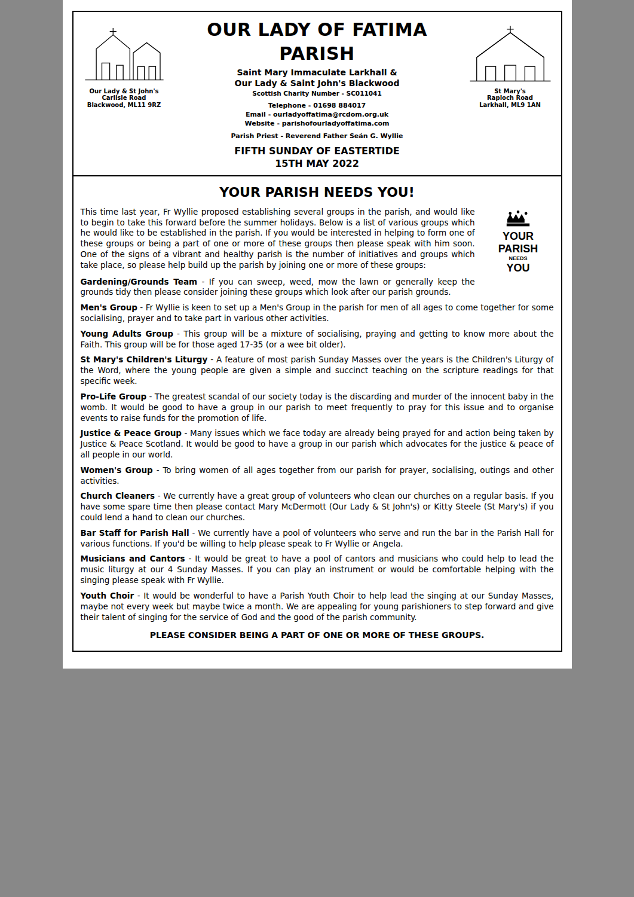Our Lady & St John's
Carlisle Road
Blackwood, ML11 9RZ
OUR LADY OF FATIMA PARISH
Saint Mary Immaculate Larkhall &
Our Lady & Saint John's Blackwood
Scottish Charity Number - SC011041
Telephone - 01698 884017
Email - ourladyoffatima@rcdom.org.uk
Website - parishofourladyoffatima.com
Parish Priest - Reverend Father Seán G. Wyllie
FIFTH SUNDAY OF EASTERTIDE
15TH MAY 2022
St Mary's
Raploch Road
Larkhall, ML9 1AN
YOUR PARISH NEEDS YOU!
This time last year, Fr Wyllie proposed establishing several groups in the parish, and would like to begin to take this forward before the summer holidays. Below is a list of various groups which he would like to be established in the parish. If you would be interested in helping to form one of these groups or being a part of one or more of these groups then please speak with him soon. One of the signs of a vibrant and healthy parish is the number of initiatives and groups which take place, so please help build up the parish by joining one or more of these groups:
Gardening/Grounds Team - If you can sweep, weed, mow the lawn or generally keep the grounds tidy then please consider joining these groups which look after our parish grounds.
Men's Group - Fr Wyllie is keen to set up a Men's Group in the parish for men of all ages to come together for some socialising, prayer and to take part in various other activities.
Young Adults Group - This group will be a mixture of socialising, praying and getting to know more about the Faith. This group will be for those aged 17-35 (or a wee bit older).
St Mary's Children's Liturgy - A feature of most parish Sunday Masses over the years is the Children's Liturgy of the Word, where the young people are given a simple and succinct teaching on the scripture readings for that specific week.
Pro-Life Group - The greatest scandal of our society today is the discarding and murder of the innocent baby in the womb. It would be good to have a group in our parish to meet frequently to pray for this issue and to organise events to raise funds for the promotion of life.
Justice & Peace Group - Many issues which we face today are already being prayed for and action being taken by Justice & Peace Scotland. It would be good to have a group in our parish which advocates for the justice & peace of all people in our world.
Women's Group - To bring women of all ages together from our parish for prayer, socialising, outings and other activities.
Church Cleaners - We currently have a great group of volunteers who clean our churches on a regular basis. If you have some spare time then please contact Mary McDermott (Our Lady & St John's) or Kitty Steele (St Mary's) if you could lend a hand to clean our churches.
Bar Staff for Parish Hall - We currently have a pool of volunteers who serve and run the bar in the Parish Hall for various functions. If you'd be willing to help please speak to Fr Wyllie or Angela.
Musicians and Cantors - It would be great to have a pool of cantors and musicians who could help to lead the music liturgy at our 4 Sunday Masses. If you can play an instrument or would be comfortable helping with the singing please speak with Fr Wyllie.
Youth Choir - It would be wonderful to have a Parish Youth Choir to help lead the singing at our Sunday Masses, maybe not every week but maybe twice a month. We are appealing for young parishioners to step forward and give their talent of singing for the service of God and the good of the parish community.
PLEASE CONSIDER BEING A PART OF ONE OR MORE OF THESE GROUPS.